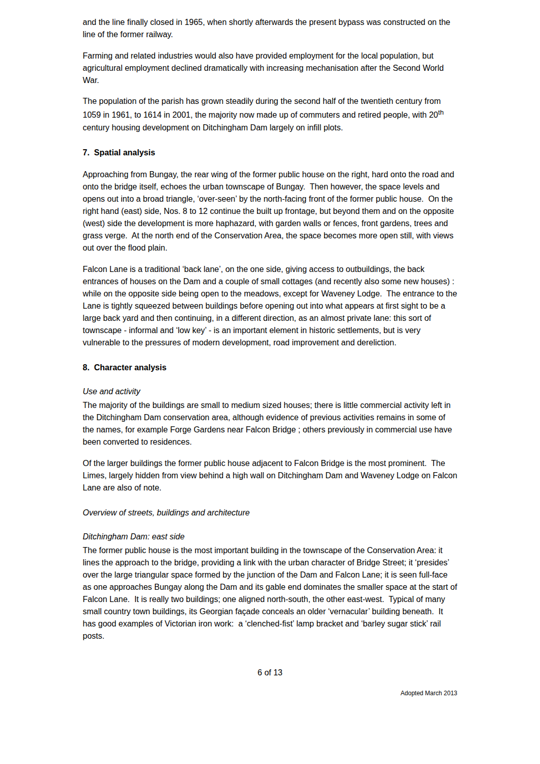and the line finally closed in 1965, when shortly afterwards the present bypass was constructed on the line of the former railway.
Farming and related industries would also have provided employment for the local population, but agricultural employment declined dramatically with increasing mechanisation after the Second World War.
The population of the parish has grown steadily during the second half of the twentieth century from 1059 in 1961, to 1614 in 2001, the majority now made up of commuters and retired people, with 20th century housing development on Ditchingham Dam largely on infill plots.
7. Spatial analysis
Approaching from Bungay, the rear wing of the former public house on the right, hard onto the road and onto the bridge itself, echoes the urban townscape of Bungay. Then however, the space levels and opens out into a broad triangle, ‘over-seen’ by the north-facing front of the former public house. On the right hand (east) side, Nos. 8 to 12 continue the built up frontage, but beyond them and on the opposite (west) side the development is more haphazard, with garden walls or fences, front gardens, trees and grass verge. At the north end of the Conservation Area, the space becomes more open still, with views out over the flood plain.
Falcon Lane is a traditional ‘back lane’, on the one side, giving access to outbuildings, the back entrances of houses on the Dam and a couple of small cottages (and recently also some new houses) : while on the opposite side being open to the meadows, except for Waveney Lodge. The entrance to the Lane is tightly squeezed between buildings before opening out into what appears at first sight to be a large back yard and then continuing, in a different direction, as an almost private lane: this sort of townscape - informal and ‘low key’ - is an important element in historic settlements, but is very vulnerable to the pressures of modern development, road improvement and dereliction.
8. Character analysis
Use and activity
The majority of the buildings are small to medium sized houses; there is little commercial activity left in the Ditchingham Dam conservation area, although evidence of previous activities remains in some of the names, for example Forge Gardens near Falcon Bridge ; others previously in commercial use have been converted to residences.
Of the larger buildings the former public house adjacent to Falcon Bridge is the most prominent. The Limes, largely hidden from view behind a high wall on Ditchingham Dam and Waveney Lodge on Falcon Lane are also of note.
Overview of streets, buildings and architecture
Ditchingham Dam: east side
The former public house is the most important building in the townscape of the Conservation Area: it lines the approach to the bridge, providing a link with the urban character of Bridge Street; it ‘presides’ over the large triangular space formed by the junction of the Dam and Falcon Lane; it is seen full-face as one approaches Bungay along the Dam and its gable end dominates the smaller space at the start of Falcon Lane. It is really two buildings; one aligned north-south, the other east-west. Typical of many small country town buildings, its Georgian façade conceals an older ‘vernacular’ building beneath. It has good examples of Victorian iron work: a ‘clenched-fist’ lamp bracket and ‘barley sugar stick’ rail posts.
6 of 13
Adopted March 2013